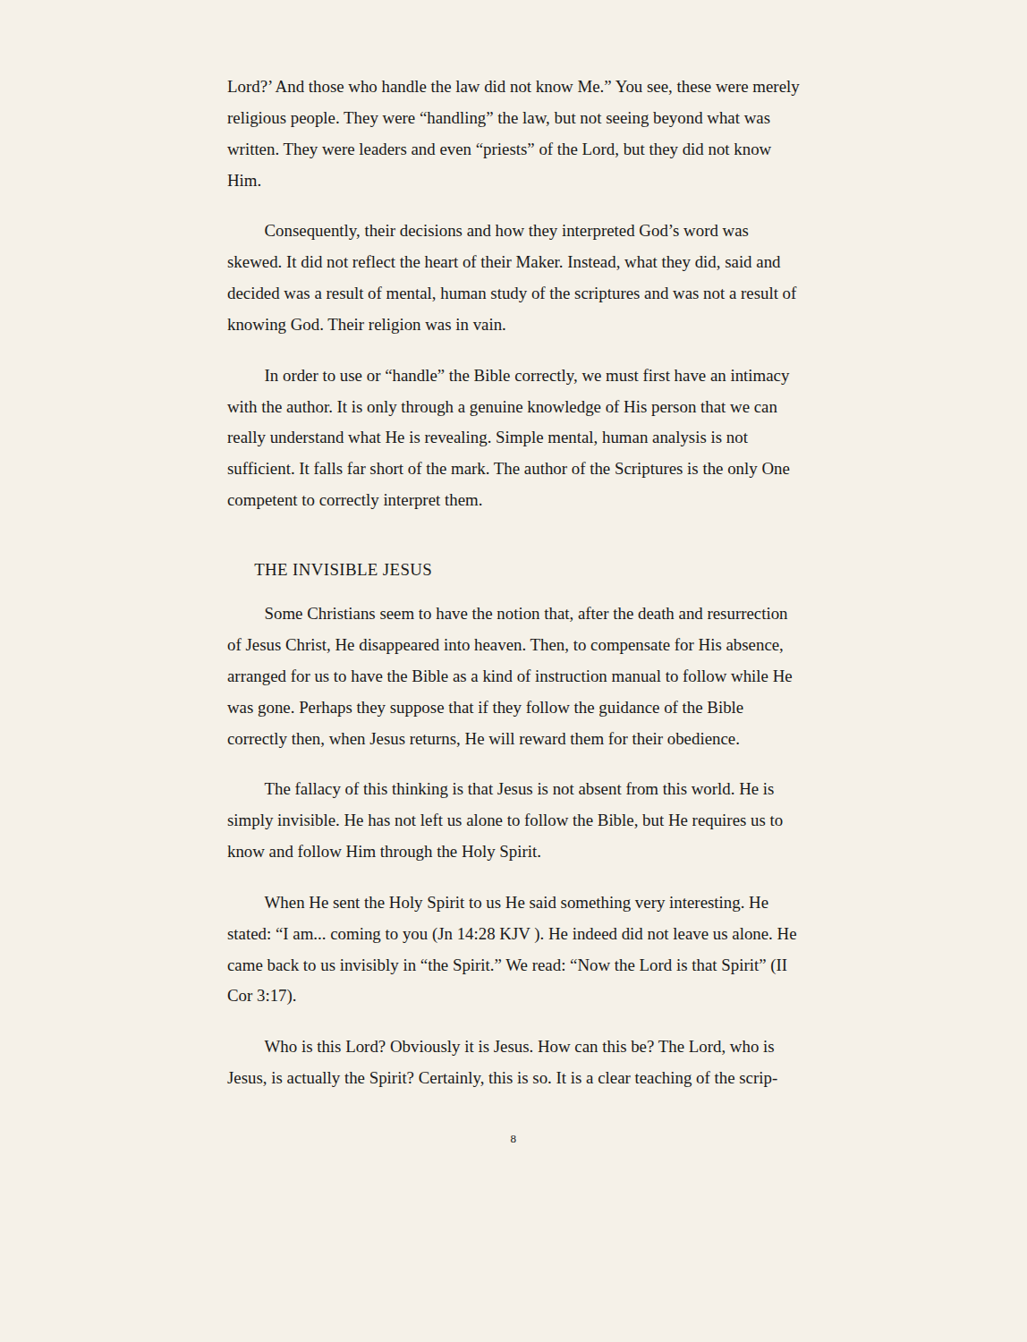Lord?’ And those who handle the law did not know Me.” You see, these were merely religious people. They were “handling” the law, but not seeing beyond what was written. They were leaders and even “priests” of the Lord, but they did not know Him.
Consequently, their decisions and how they interpreted God’s word was skewed. It did not reflect the heart of their Maker. Instead, what they did, said and decided was a result of mental, human study of the scriptures and was not a result of knowing God. Their religion was in vain.
In order to use or “handle” the Bible correctly, we must first have an intimacy with the author. It is only through a genuine knowledge of His person that we can really understand what He is revealing. Simple mental, human analysis is not sufficient. It falls far short of the mark. The author of the Scriptures is the only One competent to correctly interpret them.
THE INVISIBLE JESUS
Some Christians seem to have the notion that, after the death and resurrection of Jesus Christ, He disappeared into heaven. Then, to compensate for His absence, arranged for us to have the Bible as a kind of instruction manual to follow while He was gone. Perhaps they suppose that if they follow the guidance of the Bible correctly then, when Jesus returns, He will reward them for their obedience.
The fallacy of this thinking is that Jesus is not absent from this world. He is simply invisible. He has not left us alone to follow the Bible, but He requires us to know and follow Him through the Holy Spirit.
When He sent the Holy Spirit to us He said something very interesting. He stated: “I am... coming to you (Jn 14:28 KJV ). He indeed did not leave us alone. He came back to us invisibly in “the Spirit.” We read: “Now the Lord is that Spirit” (II Cor 3:17).
Who is this Lord? Obviously it is Jesus. How can this be? The Lord, who is Jesus, is actually the Spirit? Certainly, this is so. It is a clear teaching of the scrip-
8